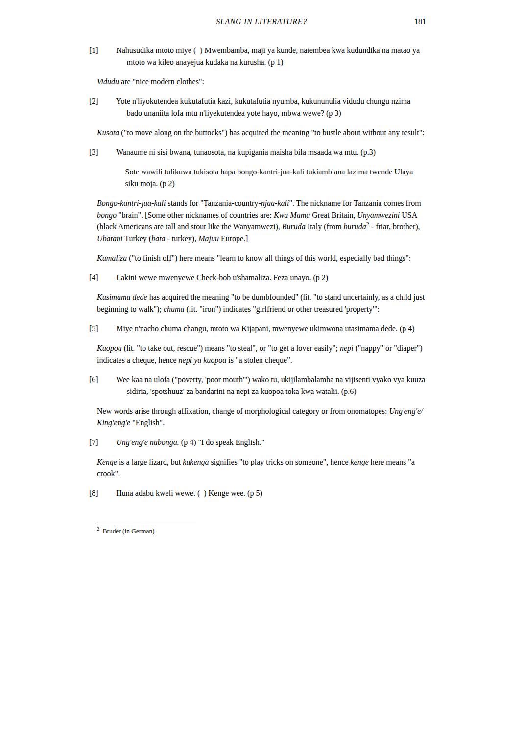SLANG IN LITERATURE? 181
[1] Nahusudika mtoto miye ( ) Mwembamba, maji ya kunde, natembea kwa kudundika na matao ya mtoto wa kileo anayejua kudaka na kurusha. (p 1)
Vidudu are "nice modern clothes":
[2] Yote n'liyokutendea kukutafutia kazi, kukutafutia nyumba, kukununulia vidudu chungu nzima bado unaniita lofa mtu n'liyekutendea yote hayo, mbwa wewe? (p 3)
Kusota ("to move along on the buttocks") has acquired the meaning "to bustle about without any result":
[3] Wanaume ni sisi bwana, tunaosota, na kupigania maisha bila msaada wa mtu. (p.3)
Sote wawili tulikuwa tukisota hapa bongo-kantri-jua-kali tukiambiana lazima twende Ulaya siku moja. (p 2)
Bongo-kantri-jua-kali stands for "Tanzania-country-njaa-kali". The nickname for Tanzania comes from bongo "brain". [Some other nicknames of countries are: Kwa Mama Great Britain, Unyamwezini USA (black Americans are tall and stout like the Wanyamwezi), Buruda Italy (from buruda2 - friar, brother), Ubatani Turkey (bata - turkey), Majuu Europe.]
Kumaliza ("to finish off") here means "learn to know all things of this world, especially bad things":
[4] Lakini wewe mwenyewe Check-bob u'shamaliza. Feza unayo. (p 2)
Kusimama dede has acquired the meaning "to be dumbfounded" (lit. "to stand uncertainly, as a child just beginning to walk"); chuma (lit. "iron") indicates "girlfriend or other treasured 'property'":
[5] Miye n'nacho chuma changu, mtoto wa Kijapani, mwenyewe ukimwona utasimama dede. (p 4)
Kuopoa (lit. "to take out, rescue") means "to steal", or "to get a lover easily"; nepi ("nappy" or "diaper") indicates a cheque, hence nepi ya kuopoa is "a stolen cheque".
[6] Wee kaa na ulofa ("poverty, 'poor mouth'") wako tu, ukijilambalamba na vijisenti vyako vya kuuza sidiria, 'spotshuuz' za bandarini na nepi za kuopoa toka kwa watalii. (p.6)
New words arise through affixation, change of morphological category or from onomatopes: Ung'eng'e/ King'eng'e "English".
[7] Ung'eng'e nabonga. (p 4) "I do speak English."
Kenge is a large lizard, but kukenga signifies "to play tricks on someone", hence kenge here means "a crook".
[8] Huna adabu kweli wewe. ( ) Kenge wee. (p 5)
2 Bruder (in German)